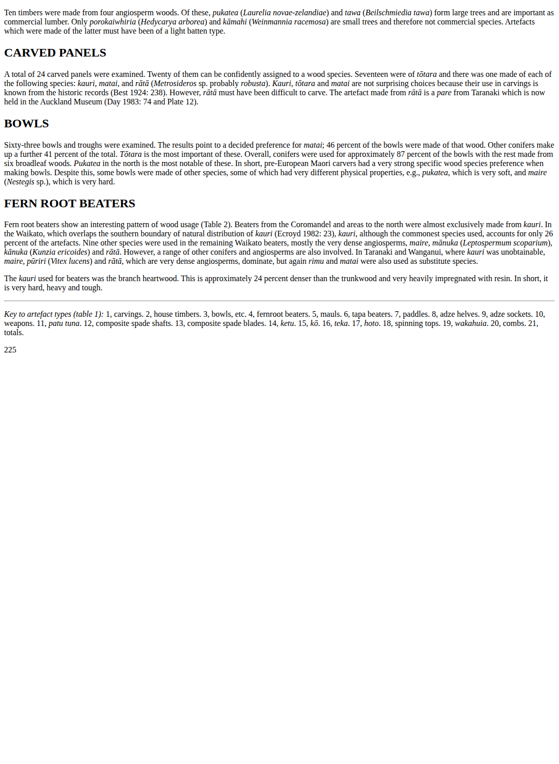Ten timbers were made from four angiosperm woods. Of these, pukatea (Laurelia novae-zelandiae) and tawa (Beilschmiedia tawa) form large trees and are important as commercial lumber. Only porokaiwhiria (Hedycarya arborea) and kāmahi (Weinmannia racemosa) are small trees and therefore not commercial species. Artefacts which were made of the latter must have been of a light batten type.
CARVED PANELS
A total of 24 carved panels were examined. Twenty of them can be confidently assigned to a wood species. Seventeen were of tōtara and there was one made of each of the following species: kauri, matai, and rātā (Metrosideros sp. probably robusta). Kauri, tōtara and matai are not surprising choices because their use in carvings is known from the historic records (Best 1924: 238). However, rātā must have been difficult to carve. The artefact made from rātā is a pare from Taranaki which is now held in the Auckland Museum (Day 1983: 74 and Plate 12).
BOWLS
Sixty-three bowls and troughs were examined. The results point to a decided preference for matai; 46 percent of the bowls were made of that wood. Other conifers make up a further 41 percent of the total. Tōtara is the most important of these. Overall, conifers were used for approximately 87 percent of the bowls with the rest made from six broadleaf woods. Pukatea in the north is the most notable of these. In short, pre-European Maori carvers had a very strong specific wood species preference when making bowls. Despite this, some bowls were made of other species, some of which had very different physical properties, e.g., pukatea, which is very soft, and maire (Nestegis sp.), which is very hard.
FERN ROOT BEATERS
Fern root beaters show an interesting pattern of wood usage (Table 2). Beaters from the Coromandel and areas to the north were almost exclusively made from kauri. In the Waikato, which overlaps the southern boundary of natural distribution of kauri (Ecroyd 1982: 23), kauri, although the commonest species used, accounts for only 26 percent of the artefacts. Nine other species were used in the remaining Waikato beaters, mostly the very dense angiosperms, maire, mānuka (Leptospermum scoparium), kānuka (Kunzia ericoides) and rātā. However, a range of other conifers and angiosperms are also involved. In Taranaki and Wanganui, where kauri was unobtainable, maire, pūriri (Vitex lucens) and rātā, which are very dense angiosperms, dominate, but again rimu and matai were also used as substitute species.
The kauri used for beaters was the branch heartwood. This is approximately 24 percent denser than the trunkwood and very heavily impregnated with resin. In short, it is very hard, heavy and tough.
Key to artefact types (table 1): 1, carvings. 2, house timbers. 3, bowls, etc. 4, fernroot beaters. 5, mauls. 6, tapa beaters. 7, paddles. 8, adze helves. 9, adze sockets. 10, weapons. 11, patu tuna. 12, composite spade shafts. 13, composite spade blades. 14, ketu. 15, kō. 16, teka. 17, hoto. 18, spinning tops. 19, wakahuia. 20, combs. 21, totals.
225